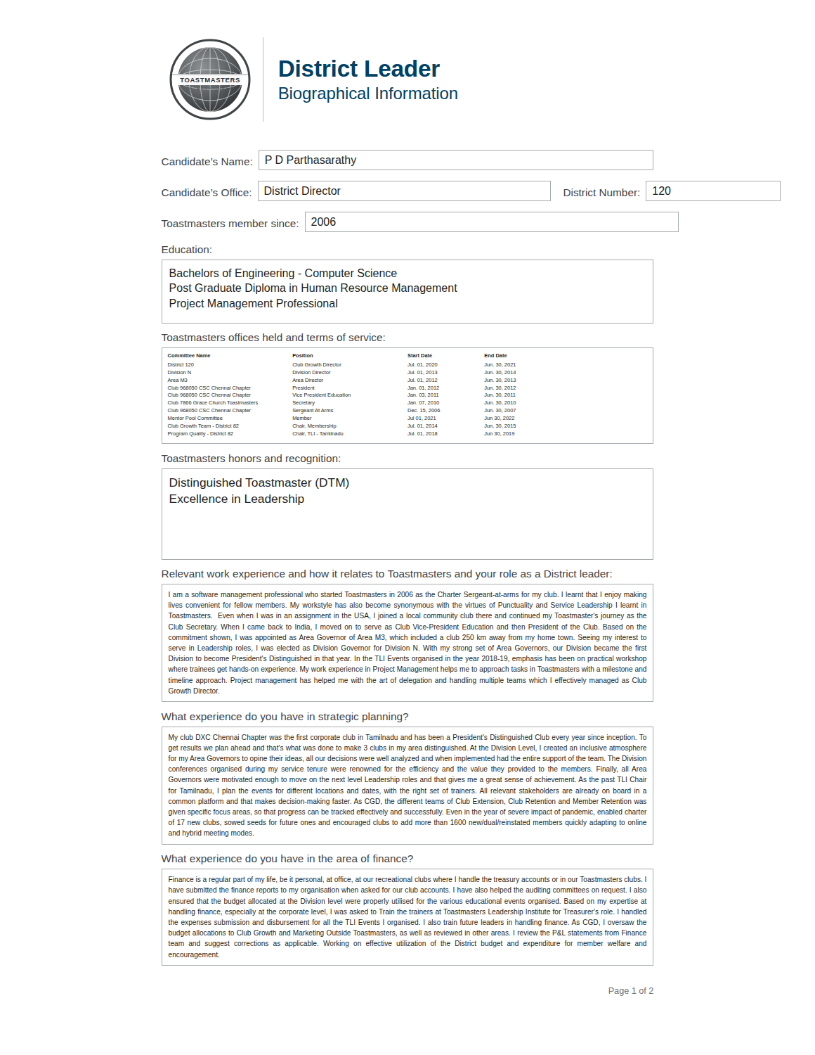TOASTMASTERS INTERNATIONAL
District Leader
Biographical Information
Candidate’s Name:
P D Parthasarathy
Candidate’s Office:
District Director
District Number:
120
Toastmasters member since:
2006
Education:
Bachelors of Engineering - Computer Science
Post Graduate Diploma in Human Resource Management
Project Management Professional
Toastmasters offices held and terms of service:
| Committee Name | Position | Start Date | End Date |
| --- | --- | --- | --- |
| District 120 | Club Growth Director | Jul. 01, 2020 | Jun. 30, 2021 |
| Division N | Division Director | Jul. 01, 2013 | Jun. 30, 2014 |
| Area M3 | Area Director | Jul. 01, 2012 | Jun. 30, 2013 |
| Club 968050 CSC Chennai Chapter | President | Jan. 01, 2012 | Jun. 30, 2012 |
| Club 968050 CSC Chennai Chapter | Vice President Education | Jan. 03, 2011 | Jun. 30, 2011 |
| Club 7866 Grace Church Toastmasters | Secretary | Jan. 07, 2010 | Jun. 30, 2010 |
| Club 968050 CSC Chennai Chapter | Sergeant At Arms | Dec. 15, 2006 | Jun. 30, 2007 |
| Mentor Pool Committee | Member | Jul 01, 2021 | Jun 30, 2022 |
| Club Growth Team - District 82 | Chair, Membership | Jul. 01, 2014 | Jun. 30, 2015 |
| Program Quality - District 82 | Chair, TLI - Tamilnadu | Jul. 01, 2018 | Jun 30, 2019 |
Toastmasters honors and recognition:
Distinguished Toastmaster (DTM)
Excellence in Leadership
Relevant work experience and how it relates to Toastmasters and your role as a District leader:
I am a software management professional who started Toastmasters in 2006 as the Charter Sergeant-at-arms for my club. I learnt that I enjoy making lives convenient for fellow members. My workstyle has also become synonymous with the virtues of Punctuality and Service Leadership I learnt in Toastmasters. Even when I was in an assignment in the USA, I joined a local community club there and continued my Toastmaster's journey as the Club Secretary. When I came back to India, I moved on to serve as Club Vice-President Education and then President of the Club. Based on the commitment shown, I was appointed as Area Governor of Area M3, which included a club 250 km away from my home town. Seeing my interest to serve in Leadership roles, I was elected as Division Governor for Division N. With my strong set of Area Governors, our Division became the first Division to become President's Distinguished in that year. In the TLI Events organised in the year 2018-19, emphasis has been on practical workshop where trainees get hands-on experience. My work experience in Project Management helps me to approach tasks in Toastmasters with a milestone and timeline approach. Project management has helped me with the art of delegation and handling multiple teams which I effectively managed as Club Growth Director.
What experience do you have in strategic planning?
My club DXC Chennai Chapter was the first corporate club in Tamilnadu and has been a President's Distinguished Club every year since inception. To get results we plan ahead and that's what was done to make 3 clubs in my area distinguished. At the Division Level, I created an inclusive atmosphere for my Area Governors to opine their ideas, all our decisions were well analyzed and when implemented had the entire support of the team. The Division conferences organised during my service tenure were renowned for the efficiency and the value they provided to the members. Finally, all Area Governors were motivated enough to move on the next level Leadership roles and that gives me a great sense of achievement. As the past TLI Chair for Tamilnadu, I plan the events for different locations and dates, with the right set of trainers. All relevant stakeholders are already on board in a common platform and that makes decision-making faster. As CGD, the different teams of Club Extension, Club Retention and Member Retention was given specific focus areas, so that progress can be tracked effectively and successfully. Even in the year of severe impact of pandemic, enabled charter of 17 new clubs, sowed seeds for future ones and encouraged clubs to add more than 1600 new/dual/reinstated members quickly adapting to online and hybrid meeting modes.
What experience do you have in the area of finance?
Finance is a regular part of my life, be it personal, at office, at our recreational clubs where I handle the treasury accounts or in our Toastmasters clubs. I have submitted the finance reports to my organisation when asked for our club accounts. I have also helped the auditing committees on request. I also ensured that the budget allocated at the Division level were properly utilised for the various educational events organised. Based on my expertise at handling finance, especially at the corporate level, I was asked to Train the trainers at Toastmasters Leadership Institute for Treasurer's role. I handled the expenses submission and disbursement for all the TLI Events I organised. I also train future leaders in handling finance. As CGD, I oversaw the budget allocations to Club Growth and Marketing Outside Toastmasters, as well as reviewed in other areas. I review the P&L statements from Finance team and suggest corrections as applicable. Working on effective utilization of the District budget and expenditure for member welfare and encouragement.
Page 1 of 2